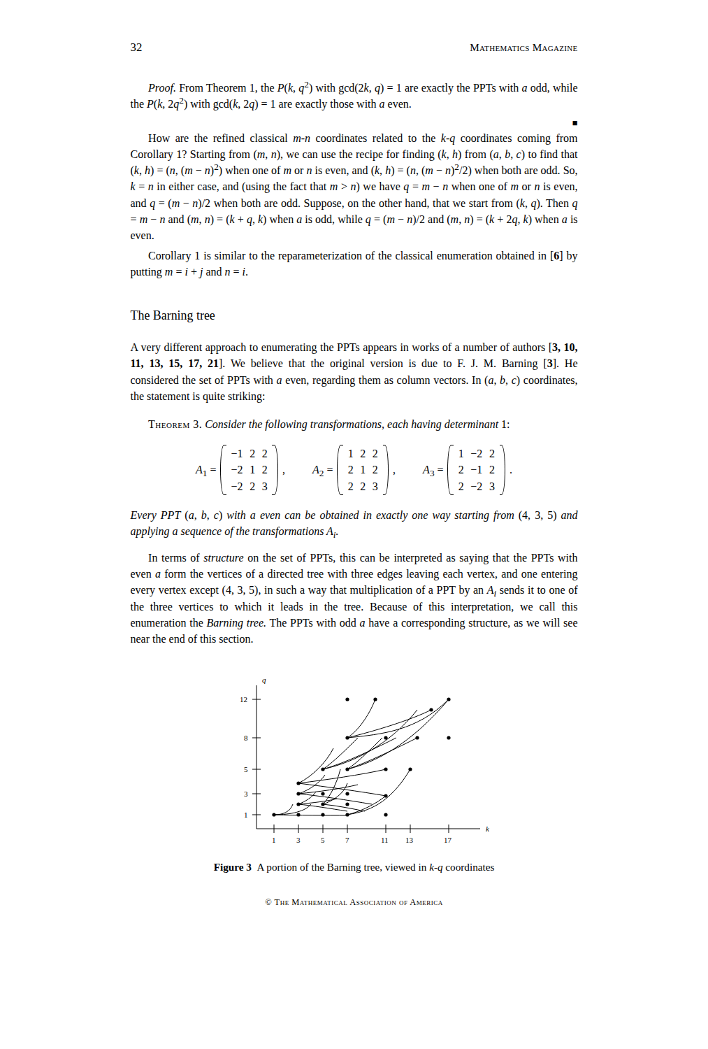32 Mathematics Magazine
Proof. From Theorem 1, the P(k, q2) with gcd(2k, q) = 1 are exactly the PPTs with a odd, while the P(k, 2q2) with gcd(k, 2q) = 1 are exactly those with a even.
How are the refined classical m-n coordinates related to the k-q coordinates coming from Corollary 1? Starting from (m, n), we can use the recipe for finding (k, h) from (a, b, c) to find that (k, h) = (n, (m − n)2) when one of m or n is even, and (k, h) = (n, (m − n)2/2) when both are odd. So, k = n in either case, and (using the fact that m > n) we have q = m − n when one of m or n is even, and q = (m − n)/2 when both are odd. Suppose, on the other hand, that we start from (k, q). Then q = m − n and (m, n) = (k + q, k) when a is odd, while q = (m − n)/2 and (m, n) = (k + 2q, k) when a is even.
Corollary 1 is similar to the reparameterization of the classical enumeration obtained in [6] by putting m = i + j and n = i.
The Barning tree
A very different approach to enumerating the PPTs appears in works of a number of authors [3, 10, 11, 13, 15, 17, 21]. We believe that the original version is due to F. J. M. Barning [3]. He considered the set of PPTs with a even, regarding them as column vectors. In (a, b, c) coordinates, the statement is quite striking:
Theorem 3. Consider the following transformations, each having determinant 1:
A1 =
| −1 | 2 | 2 |
| −2 | 1 | 2 |
| −2 | 2 | 3 |
, A2 =
| 1 | 2 | 2 |
| 2 | 1 | 2 |
| 2 | 2 | 3 |
, A3 =
| 1 | −2 | 2 |
| 2 | −1 | 2 |
| 2 | −2 | 3 |
.
Every PPT (a, b, c) with a even can be obtained in exactly one way starting from (4, 3, 5) and applying a sequence of the transformations Ai.
In terms of structure on the set of PPTs, this can be interpreted as saying that the PPTs with even a form the vertices of a directed tree with three edges leaving each vertex, and one entering every vertex except (4, 3, 5), in such a way that multiplication of a PPT by an Ai sends it to one of the three vertices to which it leads in the tree. Because of this interpretation, we call this enumeration the Barning tree. The PPTs with odd a have a corresponding structure, as we will see near the end of this section.
q k 12 8 5 3 1 1 3 5 7 11 13 17
Figure 3 A portion of the Barning tree, viewed in k-q coordinates
© The Mathematical Association of America